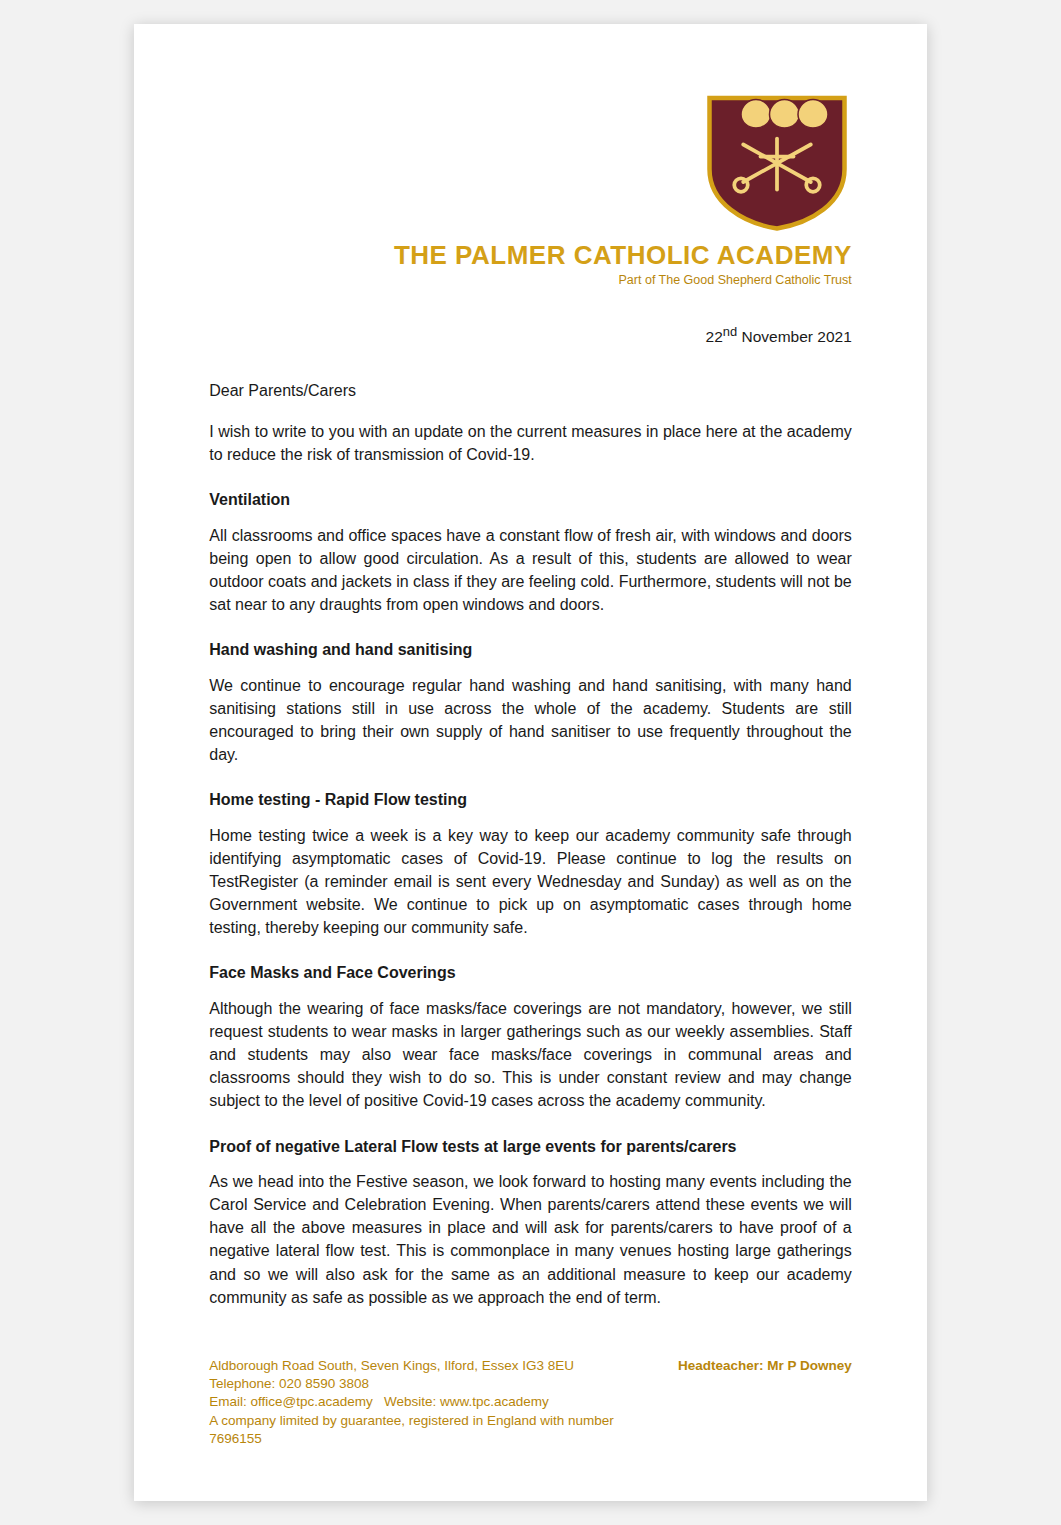THE PALMER CATHOLIC ACADEMY
Part of The Good Shepherd Catholic Trust
22nd November 2021
Dear Parents/Carers
I wish to write to you with an update on the current measures in place here at the academy to reduce the risk of transmission of Covid-19.
Ventilation
All classrooms and office spaces have a constant flow of fresh air, with windows and doors being open to allow good circulation. As a result of this, students are allowed to wear outdoor coats and jackets in class if they are feeling cold. Furthermore, students will not be sat near to any draughts from open windows and doors.
Hand washing and hand sanitising
We continue to encourage regular hand washing and hand sanitising, with many hand sanitising stations still in use across the whole of the academy. Students are still encouraged to bring their own supply of hand sanitiser to use frequently throughout the day.
Home testing - Rapid Flow testing
Home testing twice a week is a key way to keep our academy community safe through identifying asymptomatic cases of Covid-19. Please continue to log the results on TestRegister (a reminder email is sent every Wednesday and Sunday) as well as on the Government website. We continue to pick up on asymptomatic cases through home testing, thereby keeping our community safe.
Face Masks and Face Coverings
Although the wearing of face masks/face coverings are not mandatory, however, we still request students to wear masks in larger gatherings such as our weekly assemblies. Staff and students may also wear face masks/face coverings in communal areas and classrooms should they wish to do so. This is under constant review and may change subject to the level of positive Covid-19 cases across the academy community.
Proof of negative Lateral Flow tests at large events for parents/carers
As we head into the Festive season, we look forward to hosting many events including the Carol Service and Celebration Evening. When parents/carers attend these events we will have all the above measures in place and will ask for parents/carers to have proof of a negative lateral flow test. This is commonplace in many venues hosting large gatherings and so we will also ask for the same as an additional measure to keep our academy community as safe as possible as we approach the end of term.
Aldborough Road South, Seven Kings, Ilford, Essex IG3 8EU
Telephone: 020 8590 3808
Email: office@tpc.academy Website: www.tpc.academy
A company limited by guarantee, registered in England with number 7696155
Headteacher: Mr P Downey